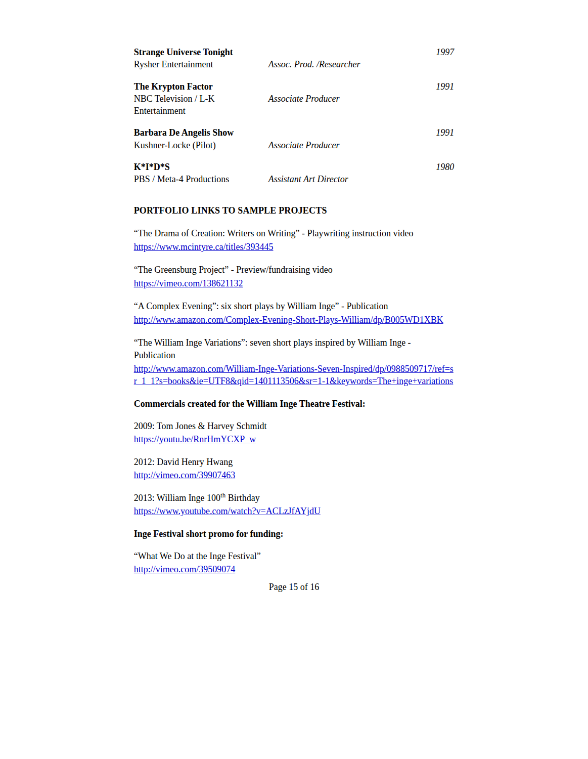| Strange Universe Tonight | | 1997 |
| Rysher Entertainment | Assoc. Prod. /Researcher | |
| The Krypton Factor | | 1991 |
| NBC Television / L-K Entertainment | Associate Producer | |
| Barbara De Angelis Show | | 1991 |
| Kushner-Locke (Pilot) | Associate Producer | |
| K*I*D*S | | 1980 |
| PBS / Meta-4 Productions | Assistant Art Director | |
PORTFOLIO LINKS TO SAMPLE PROJECTS
“The Drama of Creation: Writers on Writing” - Playwriting instruction video
https://www.mcintyre.ca/titles/393445
“The Greensburg Project” - Preview/fundraising video
https://vimeo.com/138621132
“A Complex Evening”: six short plays by William Inge” - Publication
http://www.amazon.com/Complex-Evening-Short-Plays-William/dp/B005WD1XBK
“The William Inge Variations”: seven short plays inspired by William Inge - Publication
http://www.amazon.com/William-Inge-Variations-Seven-Inspired/dp/0988509717/ref=sr_1_1?s=books&ie=UTF8&qid=1401113506&sr=1-1&keywords=The+inge+variations
Commercials created for the William Inge Theatre Festival:
2009: Tom Jones & Harvey Schmidt
https://youtu.be/RnrHmYCXP_w
2012: David Henry Hwang
http://vimeo.com/39907463
2013: William Inge 100th Birthday
https://www.youtube.com/watch?v=ACLzJfAYjdU
Inge Festival short promo for funding:
“What We Do at the Inge Festival”
http://vimeo.com/39509074
Page 15 of 16